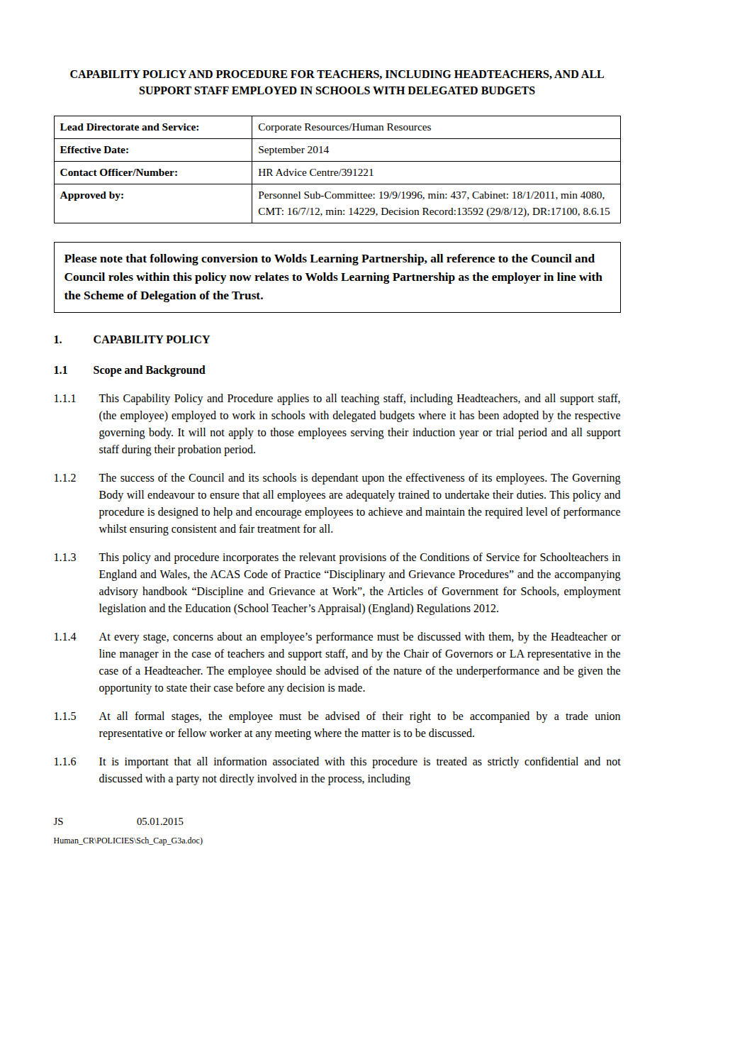Capability Policy and Procedure for Teachers, Including Headteachers, and All Support Staff Employed in Schools with Delegated Budgets
| Lead Directorate and Service: | Corporate Resources/Human Resources |
| Effective Date: | September 2014 |
| Contact Officer/Number: | HR Advice Centre/391221 |
| Approved by: | Personnel Sub-Committee: 19/9/1996, min: 437, Cabinet: 18/1/2011, min 4080, CMT: 16/7/12, min: 14229, Decision Record:13592 (29/8/12), DR:17100, 8.6.15 |
Please note that following conversion to Wolds Learning Partnership, all reference to the Council and Council roles within this policy now relates to Wolds Learning Partnership as the employer in line with the Scheme of Delegation of the Trust.
1. CAPABILITY POLICY
1.1 Scope and Background
1.1.1
This Capability Policy and Procedure applies to all teaching staff, including Headteachers, and all support staff, (the employee) employed to work in schools with delegated budgets where it has been adopted by the respective governing body. It will not apply to those employees serving their induction year or trial period and all support staff during their probation period.
1.1.2
The success of the Council and its schools is dependant upon the effectiveness of its employees. The Governing Body will endeavour to ensure that all employees are adequately trained to undertake their duties. This policy and procedure is designed to help and encourage employees to achieve and maintain the required level of performance whilst ensuring consistent and fair treatment for all.
1.1.3
This policy and procedure incorporates the relevant provisions of the Conditions of Service for Schoolteachers in England and Wales, the ACAS Code of Practice “Disciplinary and Grievance Procedures” and the accompanying advisory handbook “Discipline and Grievance at Work”, the Articles of Government for Schools, employment legislation and the Education (School Teacher’s Appraisal) (England) Regulations 2012.
1.1.4
At every stage, concerns about an employee’s performance must be discussed with them, by the Headteacher or line manager in the case of teachers and support staff, and by the Chair of Governors or LA representative in the case of a Headteacher. The employee should be advised of the nature of the underperformance and be given the opportunity to state their case before any decision is made.
1.1.5
At all formal stages, the employee must be advised of their right to be accompanied by a trade union representative or fellow worker at any meeting where the matter is to be discussed.
1.1.6
It is important that all information associated with this procedure is treated as strictly confidential and not discussed with a party not directly involved in the process, including
JS
05.01.2015
Human_CR\POLICIES\Sch_Cap_G3a.doc)